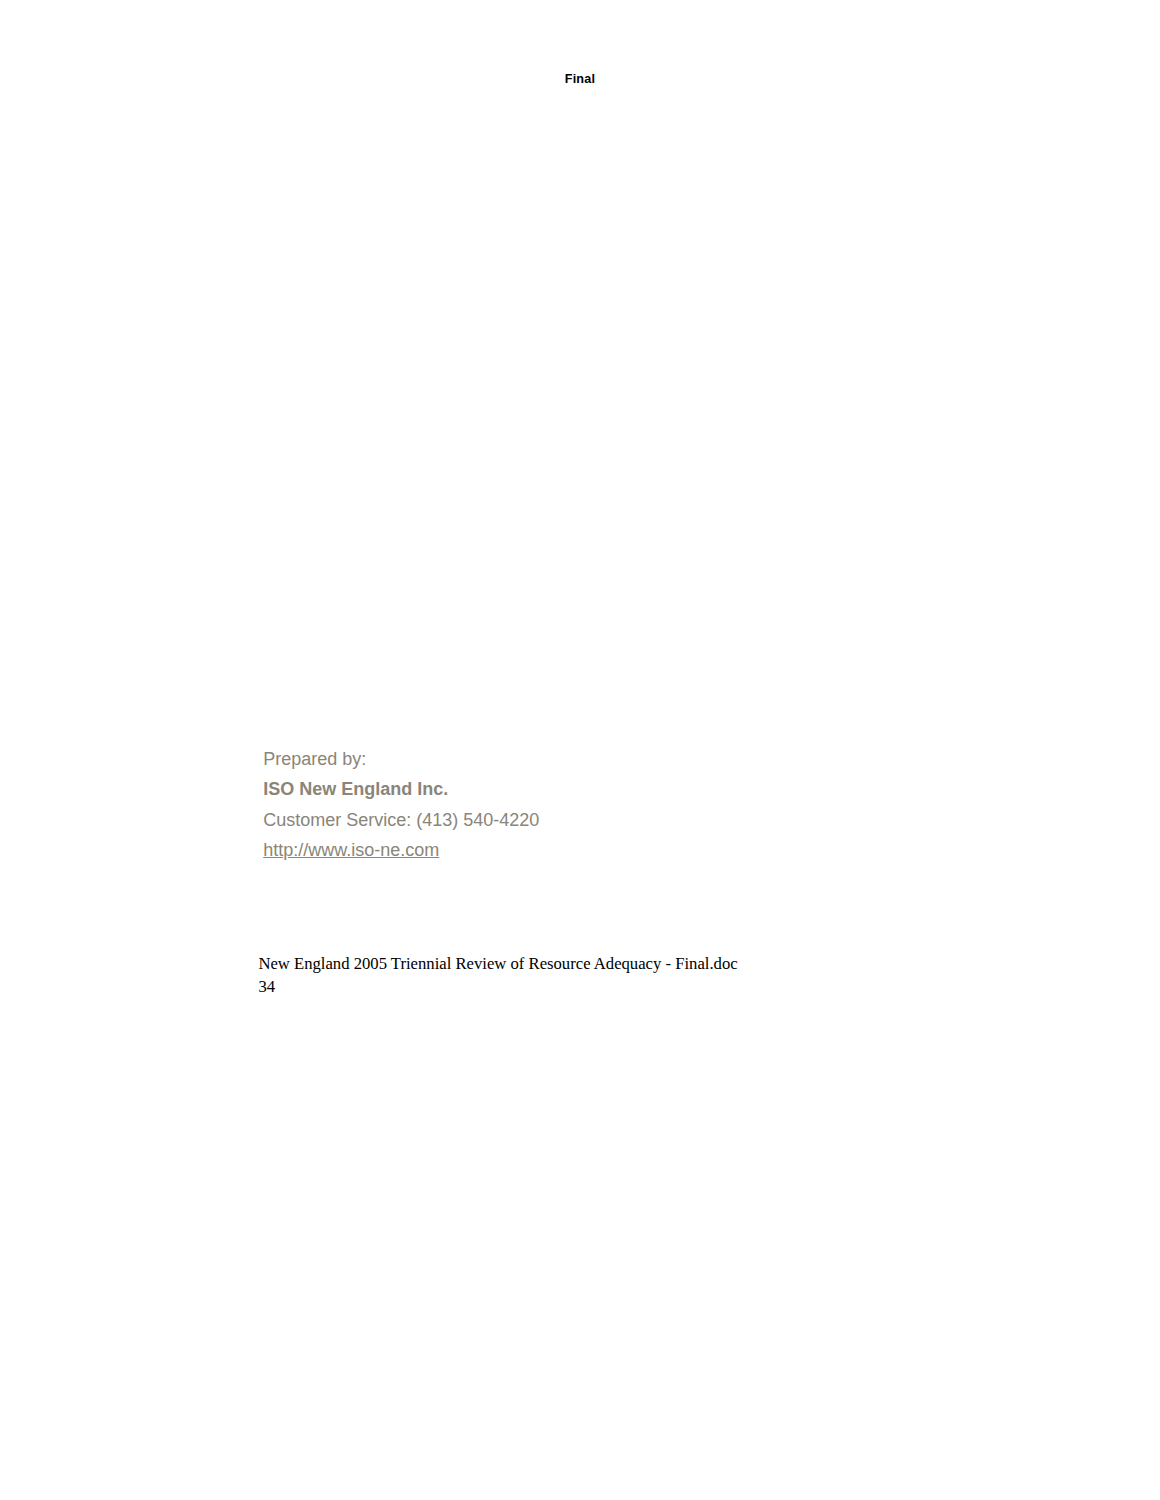Final
Prepared by:
ISO New England Inc.
Customer Service: (413) 540-4220
http://www.iso-ne.com
New England 2005 Triennial Review of Resource Adequacy - Final.doc
34